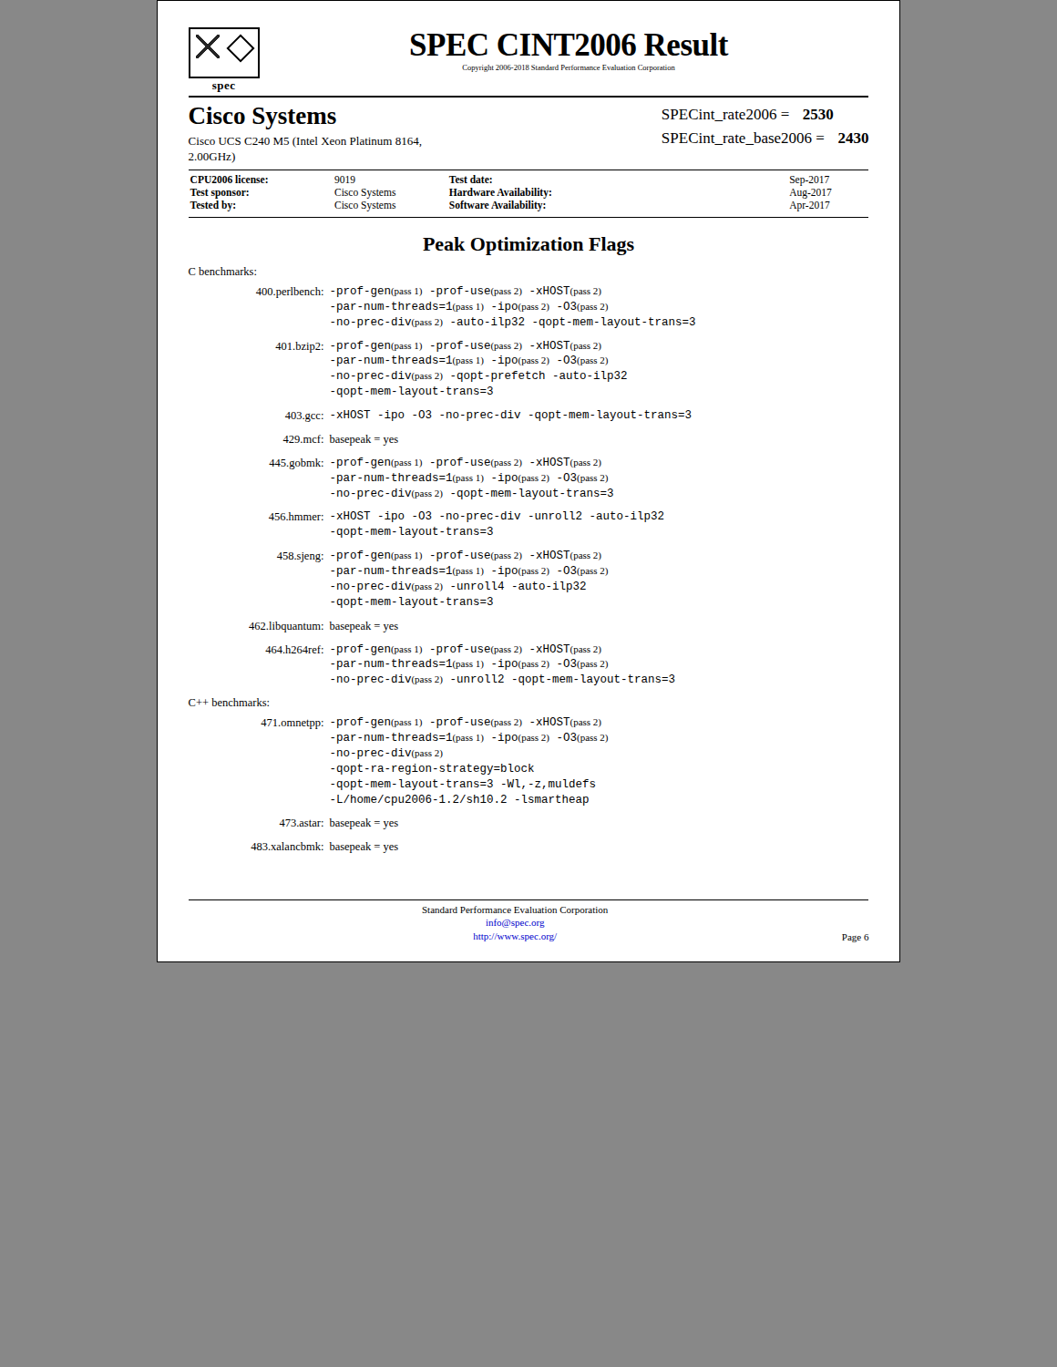spec
SPEC CINT2006 Result
Copyright 2006-2018 Standard Performance Evaluation Corporation
Cisco Systems
Cisco UCS C240 M5 (Intel Xeon Platinum 8164,
2.00GHz)
SPECint_rate2006 = 2530
SPECint_rate_base2006 = 2430
| CPU2006 license: | 9019 | Test date: | Sep-2017 |
| Test sponsor: | Cisco Systems | Hardware Availability: | Aug-2017 |
| Tested by: | Cisco Systems | Software Availability: | Apr-2017 |
Peak Optimization Flags
C benchmarks:
400.perlbench:
-prof-gen(pass 1) -prof-use(pass 2) -xHOST(pass 2) -par-num-threads=1(pass 1) -ipo(pass 2) -O3(pass 2) -no-prec-div(pass 2) -auto-ilp32 -qopt-mem-layout-trans=3
401.bzip2:
-prof-gen(pass 1) -prof-use(pass 2) -xHOST(pass 2) -par-num-threads=1(pass 1) -ipo(pass 2) -O3(pass 2) -no-prec-div(pass 2) -qopt-prefetch -auto-ilp32 -qopt-mem-layout-trans=3
403.gcc:
-xHOST -ipo -O3 -no-prec-div -qopt-mem-layout-trans=3
429.mcf:
basepeak = yes
445.gobmk:
-prof-gen(pass 1) -prof-use(pass 2) -xHOST(pass 2) -par-num-threads=1(pass 1) -ipo(pass 2) -O3(pass 2) -no-prec-div(pass 2) -qopt-mem-layout-trans=3
456.hmmer:
-xHOST -ipo -O3 -no-prec-div -unroll2 -auto-ilp32 -qopt-mem-layout-trans=3
458.sjeng:
-prof-gen(pass 1) -prof-use(pass 2) -xHOST(pass 2) -par-num-threads=1(pass 1) -ipo(pass 2) -O3(pass 2) -no-prec-div(pass 2) -unroll4 -auto-ilp32 -qopt-mem-layout-trans=3
462.libquantum:
basepeak = yes
464.h264ref:
-prof-gen(pass 1) -prof-use(pass 2) -xHOST(pass 2) -par-num-threads=1(pass 1) -ipo(pass 2) -O3(pass 2) -no-prec-div(pass 2) -unroll2 -qopt-mem-layout-trans=3
C++ benchmarks:
471.omnetpp:
-prof-gen(pass 1) -prof-use(pass 2) -xHOST(pass 2) -par-num-threads=1(pass 1) -ipo(pass 2) -O3(pass 2) -no-prec-div(pass 2) -qopt-ra-region-strategy=block -qopt-mem-layout-trans=3 -Wl,-z,muldefs -L/home/cpu2006-1.2/sh10.2 -lsmartheap
473.astar:
basepeak = yes
483.xalancbmk:
basepeak = yes
Standard Performance Evaluation Corporation
info@spec.org
http://www.spec.org/
Page 6